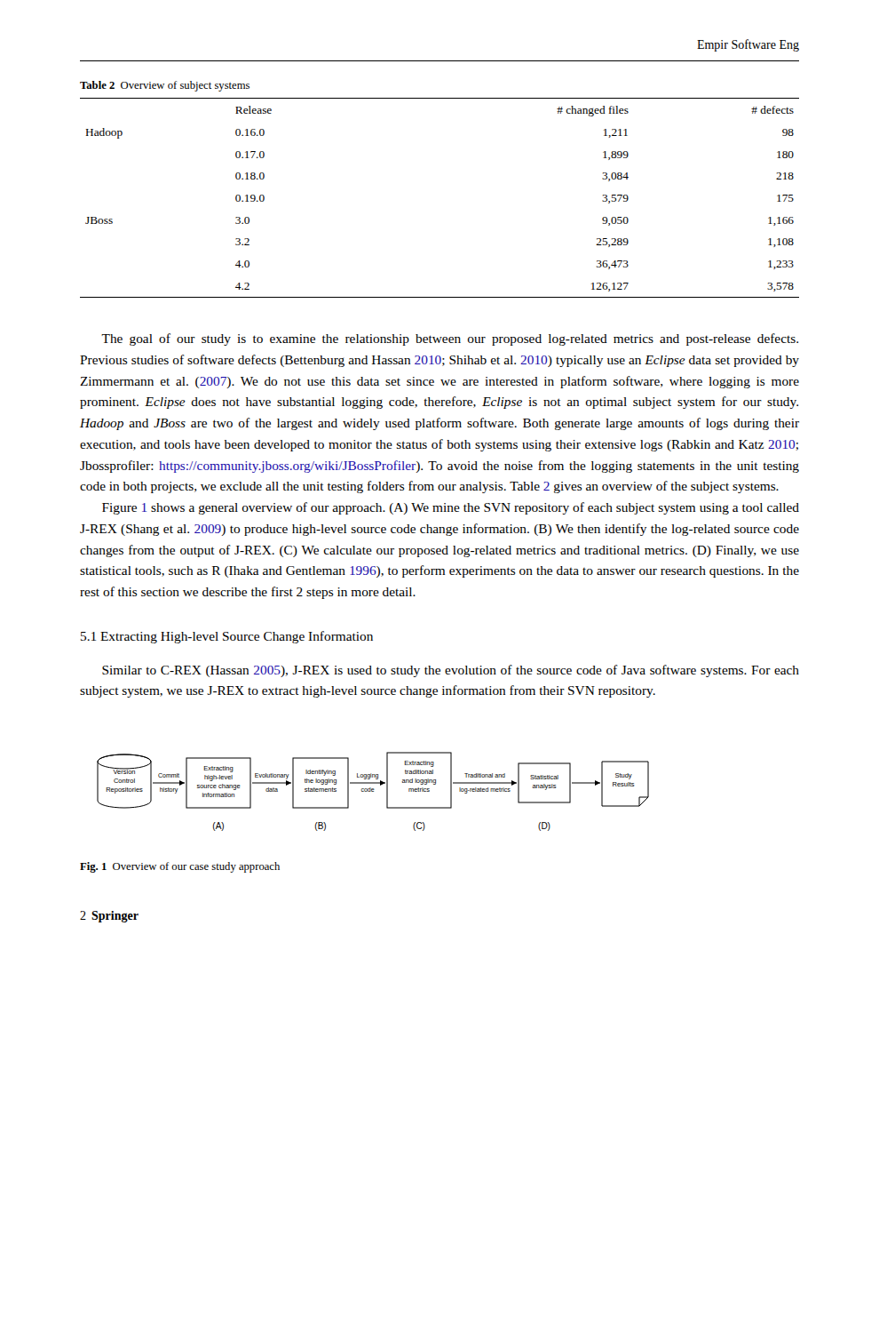Empir Software Eng
Table 2 Overview of subject systems
| | Release | # changed files | # defects |
| --- | --- | --- | --- |
| Hadoop | 0.16.0 | 1,211 | 98 |
| | 0.17.0 | 1,899 | 180 |
| | 0.18.0 | 3,084 | 218 |
| | 0.19.0 | 3,579 | 175 |
| JBoss | 3.0 | 9,050 | 1,166 |
| | 3.2 | 25,289 | 1,108 |
| | 4.0 | 36,473 | 1,233 |
| | 4.2 | 126,127 | 3,578 |
The goal of our study is to examine the relationship between our proposed log-related metrics and post-release defects. Previous studies of software defects (Bettenburg and Hassan 2010; Shihab et al. 2010) typically use an Eclipse data set provided by Zimmermann et al. (2007). We do not use this data set since we are interested in platform software, where logging is more prominent. Eclipse does not have substantial logging code, therefore, Eclipse is not an optimal subject system for our study. Hadoop and JBoss are two of the largest and widely used platform software. Both generate large amounts of logs during their execution, and tools have been developed to monitor the status of both systems using their extensive logs (Rabkin and Katz 2010; Jbossprofiler: https://community.jboss.org/wiki/JBossProfiler). To avoid the noise from the logging statements in the unit testing code in both projects, we exclude all the unit testing folders from our analysis. Table 2 gives an overview of the subject systems.
Figure 1 shows a general overview of our approach. (A) We mine the SVN repository of each subject system using a tool called J-REX (Shang et al. 2009) to produce high-level source code change information. (B) We then identify the log-related source code changes from the output of J-REX. (C) We calculate our proposed log-related metrics and traditional metrics. (D) Finally, we use statistical tools, such as R (Ihaka and Gentleman 1996), to perform experiments on the data to answer our research questions. In the rest of this section we describe the first 2 steps in more detail.
5.1 Extracting High-level Source Change Information
Similar to C-REX (Hassan 2005), J-REX is used to study the evolution of the source code of Java software systems. For each subject system, we use J-REX to extract high-level source change information from their SVN repository.
Version Control Repositories Commit history Extracting high-level source change information (A) Evolutionary data Identifying the logging statements (B) Logging code Extracting traditional and logging metrics (C) Traditional and log-related metrics Statistical analysis (D) Study Results
Fig. 1 Overview of our case study approach
2 Springer